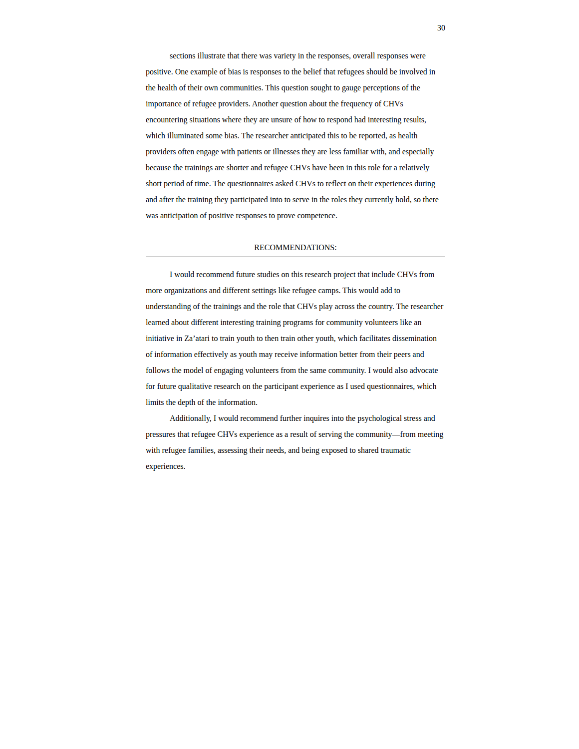30
sections illustrate that there was variety in the responses, overall responses were positive. One example of bias is responses to the belief that refugees should be involved in the health of their own communities. This question sought to gauge perceptions of the importance of refugee providers. Another question about the frequency of CHVs encountering situations where they are unsure of how to respond had interesting results, which illuminated some bias. The researcher anticipated this to be reported, as health providers often engage with patients or illnesses they are less familiar with, and especially because the trainings are shorter and refugee CHVs have been in this role for a relatively short period of time. The questionnaires asked CHVs to reflect on their experiences during and after the training they participated into to serve in the roles they currently hold, so there was anticipation of positive responses to prove competence.
RECOMMENDATIONS:
I would recommend future studies on this research project that include CHVs from more organizations and different settings like refugee camps. This would add to understanding of the trainings and the role that CHVs play across the country. The researcher learned about different interesting training programs for community volunteers like an initiative in Za’atari to train youth to then train other youth, which facilitates dissemination of information effectively as youth may receive information better from their peers and follows the model of engaging volunteers from the same community. I would also advocate for future qualitative research on the participant experience as I used questionnaires, which limits the depth of the information.
Additionally, I would recommend further inquires into the psychological stress and pressures that refugee CHVs experience as a result of serving the community—from meeting with refugee families, assessing their needs, and being exposed to shared traumatic experiences.